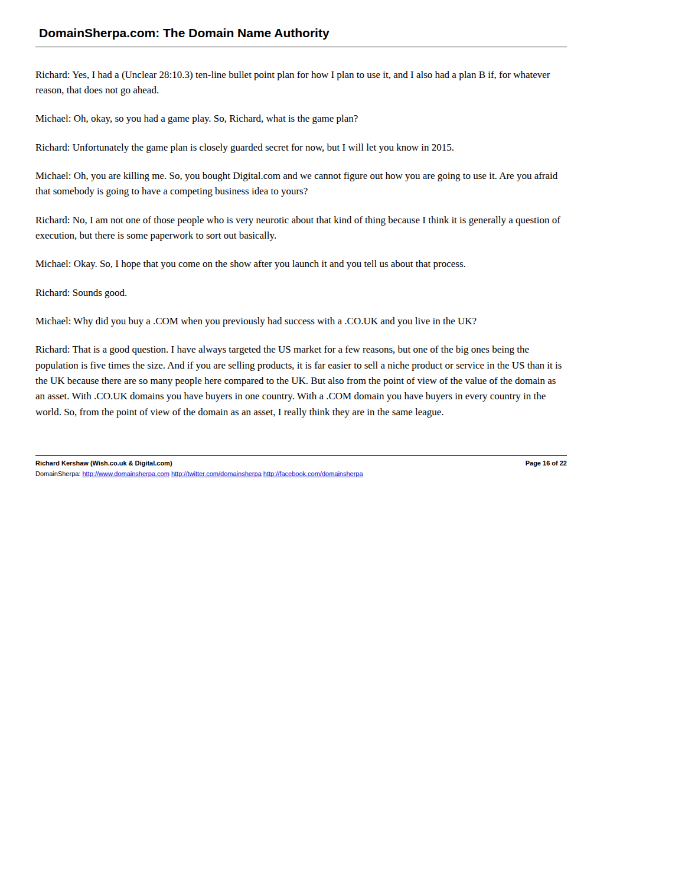DomainSherpa.com: The Domain Name Authority
Richard: Yes, I had a (Unclear 28:10.3) ten-line bullet point plan for how I plan to use it, and I also had a plan B if, for whatever reason, that does not go ahead.
Michael: Oh, okay, so you had a game play. So, Richard, what is the game plan?
Richard: Unfortunately the game plan is closely guarded secret for now, but I will let you know in 2015.
Michael: Oh, you are killing me. So, you bought Digital.com and we cannot figure out how you are going to use it. Are you afraid that somebody is going to have a competing business idea to yours?
Richard: No, I am not one of those people who is very neurotic about that kind of thing because I think it is generally a question of execution, but there is some paperwork to sort out basically.
Michael: Okay. So, I hope that you come on the show after you launch it and you tell us about that process.
Richard: Sounds good.
Michael: Why did you buy a .COM when you previously had success with a .CO.UK and you live in the UK?
Richard: That is a good question. I have always targeted the US market for a few reasons, but one of the big ones being the population is five times the size. And if you are selling products, it is far easier to sell a niche product or service in the US than it is the UK because there are so many people here compared to the UK. But also from the point of view of the value of the domain as an asset. With .CO.UK domains you have buyers in one country. With a .COM domain you have buyers in every country in the world. So, from the point of view of the domain as an asset, I really think they are in the same league.
Richard Kershaw (Wish.co.uk & Digital.com) Page 16 of 22
DomainSherpa: http://www.domainsherpa.com http://twitter.com/domainsherpa http://facebook.com/domainsherpa